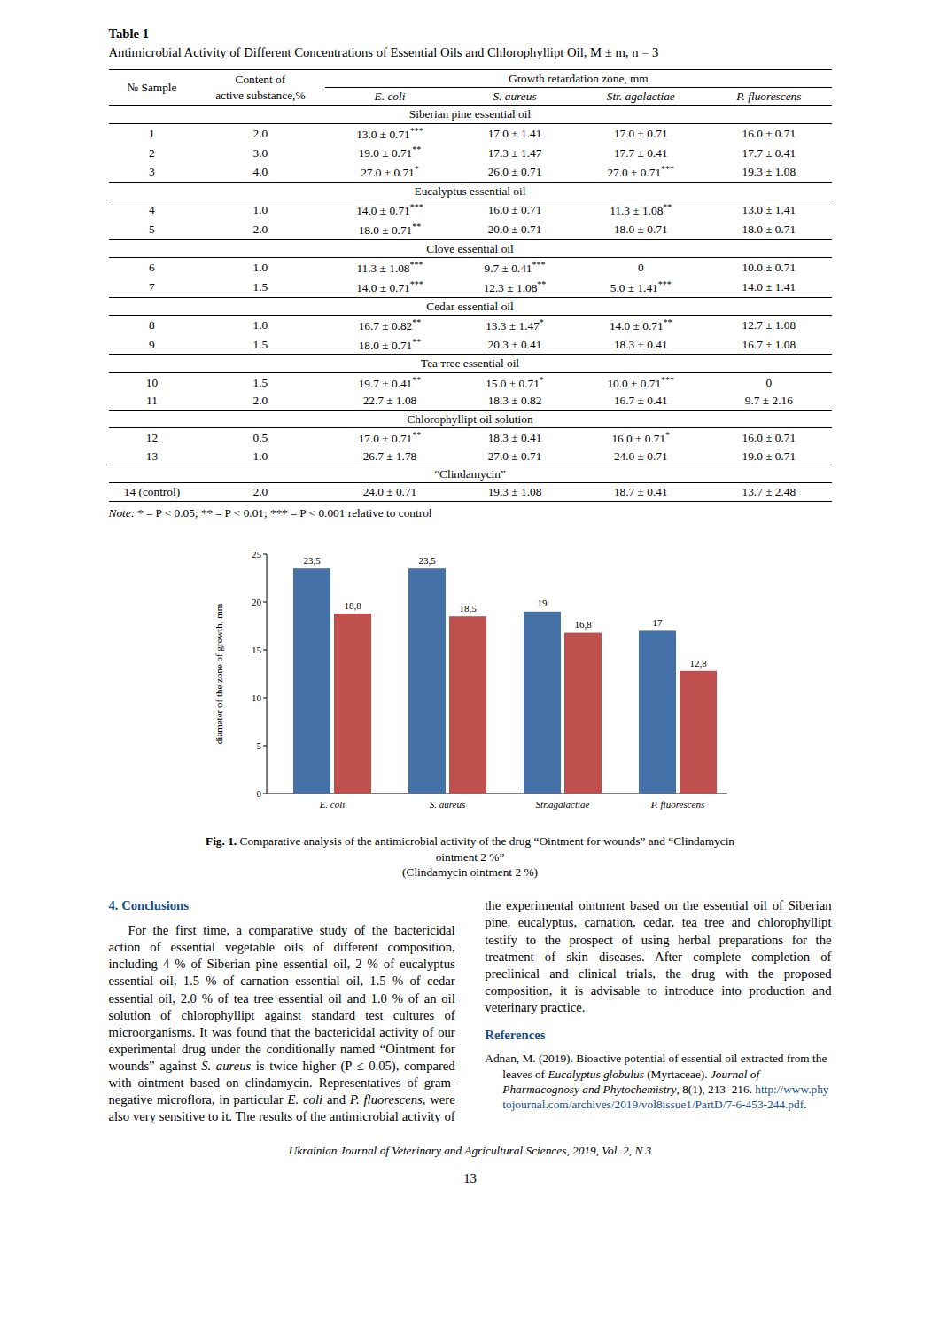Table 1
Antimicrobial Activity of Different Concentrations of Essential Oils and Chlorophyllipt Oil, M ± m, n = 3
| № Sample | Content of active substance,% | Growth retardation zone, mm |
| --- | --- | --- |
| E. coli | S. aureus | Str. agalactiae | P. fluorescens |
| Siberian pine essential oil |
| 1 | 2.0 | 13.0 ± 0.71 *** | 17.0 ± 1.41 | 17.0 ± 0.71 | 16.0 ± 0.71 |
| 2 | 3.0 | 19.0 ± 0.71 ** | 17.3 ± 1.47 | 17.7 ± 0.41 | 17.7 ± 0.41 |
| 3 | 4.0 | 27.0 ± 0.71 * | 26.0 ± 0.71 | 27.0 ± 0.71 *** | 19.3 ± 1.08 |
| Eucalyptus essential oil |
| 4 | 1.0 | 14.0 ± 0.71 *** | 16.0 ± 0.71 | 11.3 ± 1.08 ** | 13.0 ± 1.41 |
| 5 | 2.0 | 18.0 ± 0.71 ** | 20.0 ± 0.71 | 18.0 ± 0.71 | 18.0 ± 0.71 |
| Clove essential oil |
| 6 | 1.0 | 11.3 ± 1.08 *** | 9.7 ± 0.41 *** | 0 | 10.0 ± 0.71 |
| 7 | 1.5 | 14.0 ± 0.71 *** | 12.3 ± 1.08 ** | 5.0 ± 1.41 *** | 14.0 ± 1.41 |
| Cedar essential oil |
| 8 | 1.0 | 16.7 ± 0.82 ** | 13.3 ± 1.47 * | 14.0 ± 0.71 ** | 12.7 ± 1.08 |
| 9 | 1.5 | 18.0 ± 0.71 ** | 20.3 ± 0.41 | 18.3 ± 0.41 | 16.7 ± 1.08 |
| Tea тree essential oil |
| 10 | 1.5 | 19.7 ± 0.41 ** | 15.0 ± 0.71 * | 10.0 ± 0.71 *** | 0 |
| 11 | 2.0 | 22.7 ± 1.08 | 18.3 ± 0.82 | 16.7 ± 0.41 | 9.7 ± 2.16 |
| Chlorophyllipt oil solution |
| 12 | 0.5 | 17.0 ± 0.71 ** | 18.3 ± 0.41 | 16.0 ± 0.71 * | 16.0 ± 0.71 |
| 13 | 1.0 | 26.7 ± 1.78 | 27.0 ± 0.71 | 24.0 ± 0.71 | 19.0 ± 0.71 |
| “Clindamycin” |
| 14 (control) | 2.0 | 24.0 ± 0.71 | 19.3 ± 1.08 | 18.7 ± 0.41 | 13.7 ± 2.48 |
Note: * – P < 0.05; ** – P < 0.01; *** – P < 0.001 relative to control
25 20 15 10 5 0 diameter of the zone of growth, mm 23,5 18,8 23,5 18,5 19 16,8 17 12,8 E. coli S. aureus Str.agalactiae P. fluorescens
Fig. 1. Comparative analysis of the antimicrobial activity of the drug “Ointment for wounds” and “Clindamycin ointment 2 %”
(Clindamycin ointment 2 %)
4. Conclusions
For the first time, a comparative study of the bactericidal action of essential vegetable oils of different composition, including 4 % of Siberian pine essential oil, 2 % of eucalyptus essential oil, 1.5 % of carnation essential oil, 1.5 % of cedar essential oil, 2.0 % of tea tree essential oil and 1.0 % of an oil solution of chlorophyllipt against standard test cultures of microorganisms. It was found that the bactericidal activity of our experimental drug under the conditionally named “Ointment for wounds” against S. aureus is twice higher (P ≤ 0.05), compared with ointment based on clindamycin. Representatives of gram-negative microflora, in particular E. coli and P. fluorescens, were also very sensitive to it. The results of the antimicrobial activity of the experimental ointment based on the essential oil of Siberian pine, eucalyptus, carnation, cedar, tea tree and chlorophyllipt testify to the prospect of using herbal preparations for the treatment of skin diseases. After complete completion of preclinical and clinical trials, the drug with the proposed composition, it is advisable to introduce into production and veterinary practice.
References
Adnan, M. (2019). Bioactive potential of essential oil extracted from the leaves of Eucalyptus globulus (Myrtaceae). Journal of Pharmacognosy and Phytochemistry, 8(1), 213–216. http://www.phytojournal.com/archives/2019/vol8issue1/PartD/7-6-453-244.pdf.
Ukrainian Journal of Veterinary and Agricultural Sciences, 2019, Vol. 2, N 3
13